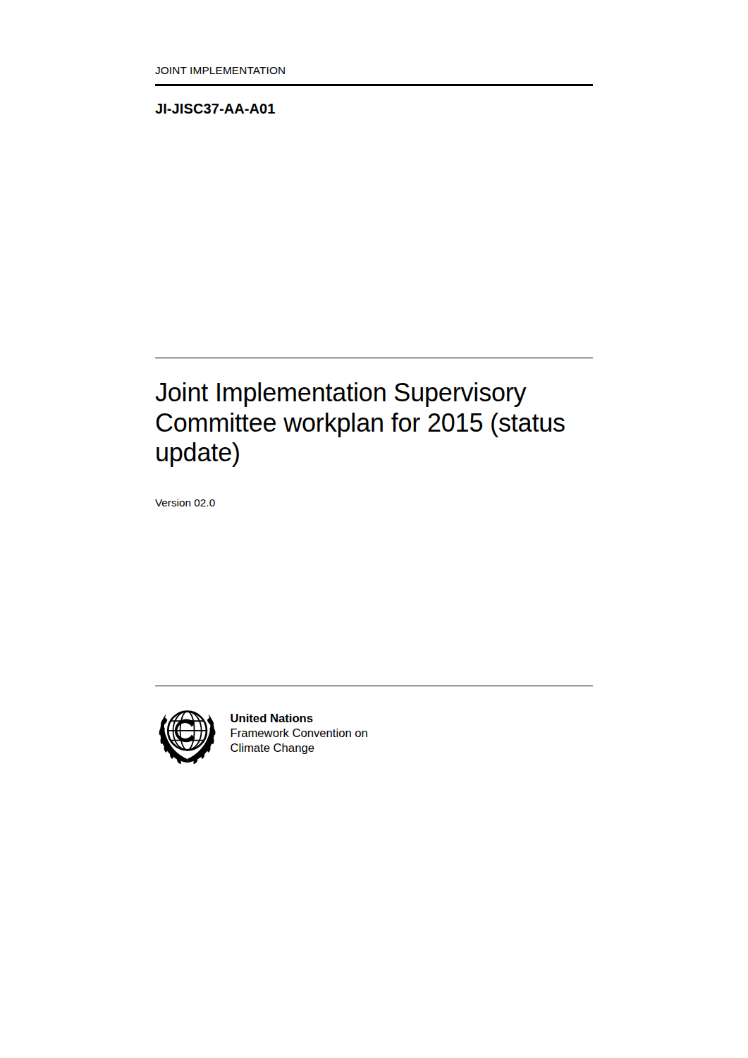JOINT IMPLEMENTATION
JI-JISC37-AA-A01
Joint Implementation Supervisory Committee workplan for 2015 (status update)
Version 02.0
United Nations
Framework Convention on
Climate Change